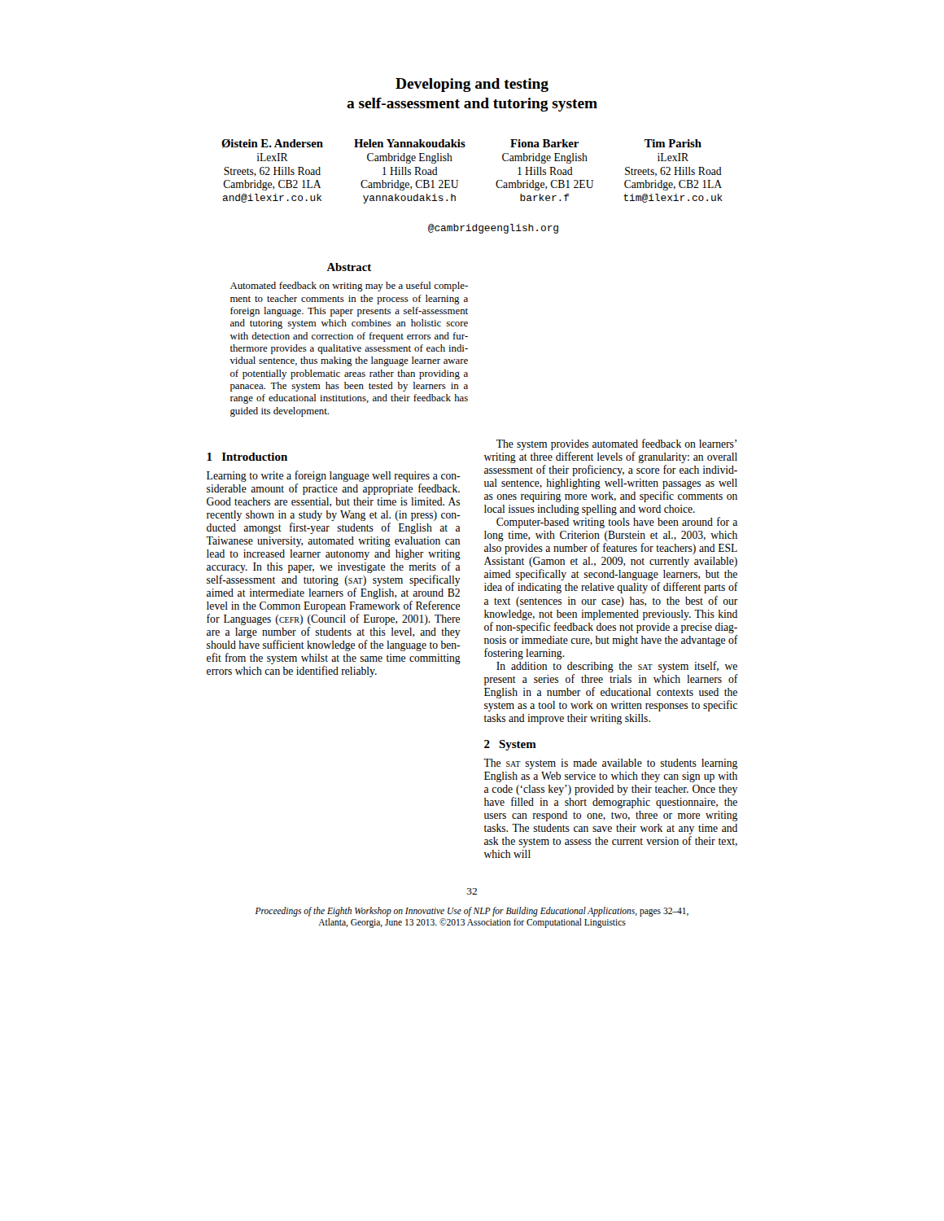Developing and testing
a self-assessment and tutoring system
| Øistein E. Andersen iLexIR Streets, 62 Hills Road Cambridge, CB2 1LA and@ilexir.co.uk | Helen Yannakoudakis Cambridge English 1 Hills Road Cambridge, CB1 2EU yannakoudakis.h | Fiona Barker Cambridge English 1 Hills Road Cambridge, CB1 2EU barker.f | Tim Parish iLexIR Streets, 62 Hills Road Cambridge, CB2 1LA tim@ilexir.co.uk |
@cambridgeenglish.org
Abstract
Automated feedback on writing may be a useful complement to teacher comments in the process of learning a foreign language. This paper presents a self-assessment and tutoring system which combines an holistic score with detection and correction of frequent errors and furthermore provides a qualitative assessment of each individual sentence, thus making the language learner aware of potentially problematic areas rather than providing a panacea. The system has been tested by learners in a range of educational institutions, and their feedback has guided its development.
1 Introduction
Learning to write a foreign language well requires a considerable amount of practice and appropriate feedback. Good teachers are essential, but their time is limited. As recently shown in a study by Wang et al. (in press) conducted amongst first-year students of English at a Taiwanese university, automated writing evaluation can lead to increased learner autonomy and higher writing accuracy. In this paper, we investigate the merits of a self-assessment and tutoring (sat) system specifically aimed at intermediate learners of English, at around B2 level in the Common European Framework of Reference for Languages (cefr) (Council of Europe, 2001). There are a large number of students at this level, and they should have sufficient knowledge of the language to benefit from the system whilst at the same time committing errors which can be identified reliably.
The system provides automated feedback on learners’ writing at three different levels of granularity: an overall assessment of their proficiency, a score for each individual sentence, highlighting well-written passages as well as ones requiring more work, and specific comments on local issues including spelling and word choice.
Computer-based writing tools have been around for a long time, with Criterion (Burstein et al., 2003, which also provides a number of features for teachers) and ESL Assistant (Gamon et al., 2009, not currently available) aimed specifically at second-language learners, but the idea of indicating the relative quality of different parts of a text (sentences in our case) has, to the best of our knowledge, not been implemented previously. This kind of non-specific feedback does not provide a precise diagnosis or immediate cure, but might have the advantage of fostering learning.
In addition to describing the sat system itself, we present a series of three trials in which learners of English in a number of educational contexts used the system as a tool to work on written responses to specific tasks and improve their writing skills.
2 System
The sat system is made available to students learning English as a Web service to which they can sign up with a code (‘class key’) provided by their teacher. Once they have filled in a short demographic questionnaire, the users can respond to one, two, three or more writing tasks. The students can save their work at any time and ask the system to assess the current version of their text, which will
32
Proceedings of the Eighth Workshop on Innovative Use of NLP for Building Educational Applications, pages 32–41,
Atlanta, Georgia, June 13 2013. ©2013 Association for Computational Linguistics